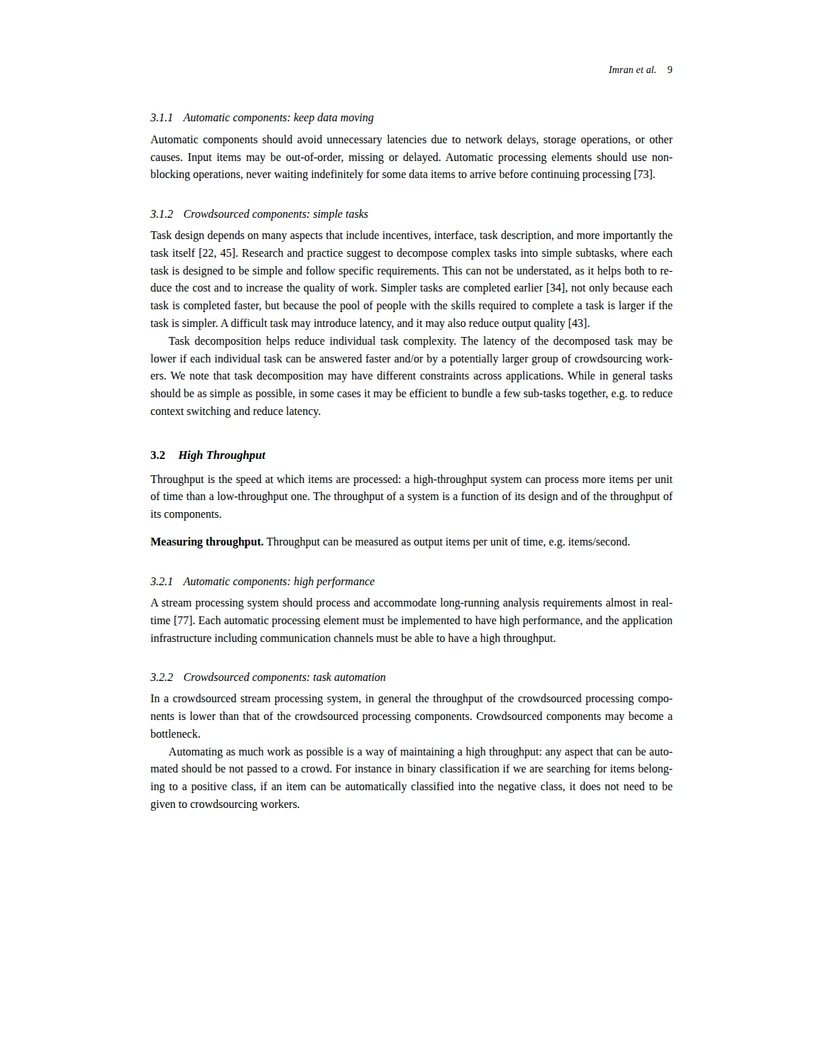Imran et al. 9
3.1.1 Automatic components: keep data moving
Automatic components should avoid unnecessary latencies due to network delays, storage operations, or other causes. Input items may be out-of-order, missing or delayed. Automatic processing elements should use non-blocking operations, never waiting indefinitely for some data items to arrive before continuing processing [73].
3.1.2 Crowdsourced components: simple tasks
Task design depends on many aspects that include incentives, interface, task description, and more importantly the task itself [22, 45]. Research and practice suggest to decompose complex tasks into simple subtasks, where each task is designed to be simple and follow specific requirements. This can not be understated, as it helps both to reduce the cost and to increase the quality of work. Simpler tasks are completed earlier [34], not only because each task is completed faster, but because the pool of people with the skills required to complete a task is larger if the task is simpler. A difficult task may introduce latency, and it may also reduce output quality [43].
Task decomposition helps reduce individual task complexity. The latency of the decomposed task may be lower if each individual task can be answered faster and/or by a potentially larger group of crowdsourcing workers. We note that task decomposition may have different constraints across applications. While in general tasks should be as simple as possible, in some cases it may be efficient to bundle a few sub-tasks together, e.g. to reduce context switching and reduce latency.
3.2 High Throughput
Throughput is the speed at which items are processed: a high-throughput system can process more items per unit of time than a low-throughput one. The throughput of a system is a function of its design and of the throughput of its components.
Measuring throughput. Throughput can be measured as output items per unit of time, e.g. items/second.
3.2.1 Automatic components: high performance
A stream processing system should process and accommodate long-running analysis requirements almost in real-time [77]. Each automatic processing element must be implemented to have high performance, and the application infrastructure including communication channels must be able to have a high throughput.
3.2.2 Crowdsourced components: task automation
In a crowdsourced stream processing system, in general the throughput of the crowdsourced processing components is lower than that of the crowdsourced processing components. Crowdsourced components may become a bottleneck.
Automating as much work as possible is a way of maintaining a high throughput: any aspect that can be automated should be not passed to a crowd. For instance in binary classification if we are searching for items belonging to a positive class, if an item can be automatically classified into the negative class, it does not need to be given to crowdsourcing workers.